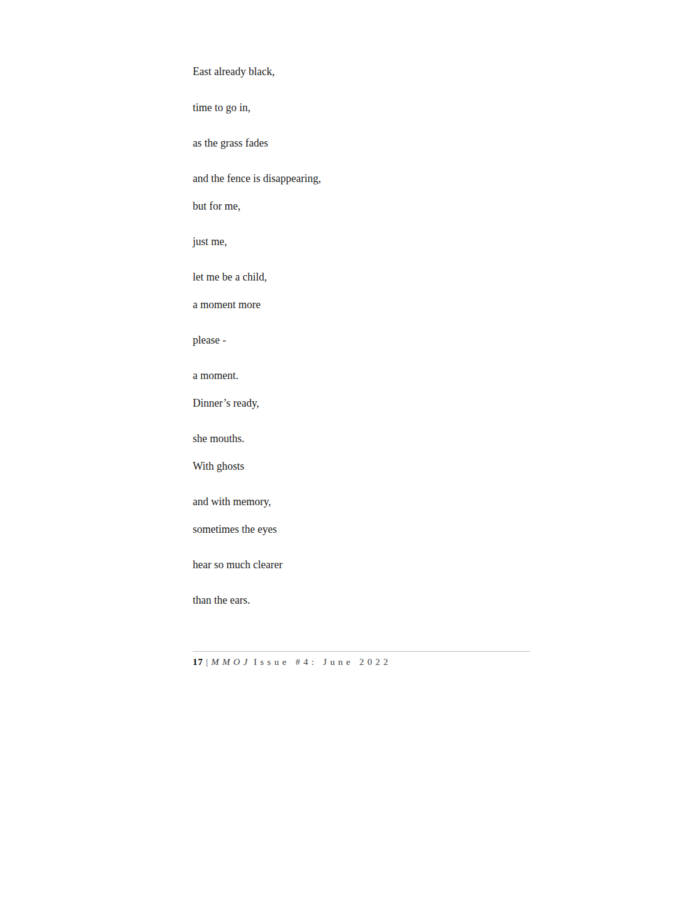East already black,
time to go in,
as the grass fades
and the fence is disappearing,
but for me,
just me,
let me be a child,
a moment more
please -
a moment.
Dinner’s ready,
she mouths.
With ghosts
and with memory,
sometimes the eyes
hear so much clearer
than the ears.
17 | M M O J I s s u e # 4 : J u n e 2 0 2 2